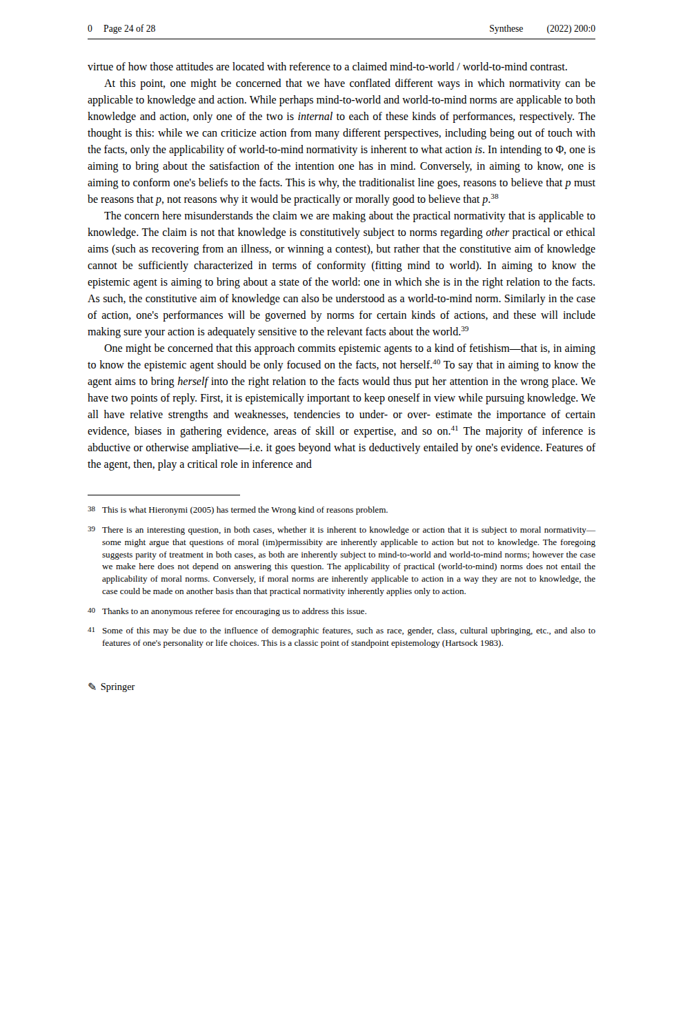0 Page 24 of 28
Synthese(2022) 200:0
virtue of how those attitudes are located with reference to a claimed mind-to-world / world-to-mind contrast.
At this point, one might be concerned that we have conflated different ways in which normativity can be applicable to knowledge and action. While perhaps mind-to-world and world-to-mind norms are applicable to both knowledge and action, only one of the two is internal to each of these kinds of performances, respectively. The thought is this: while we can criticize action from many different perspectives, including being out of touch with the facts, only the applicability of world-to-mind normativity is inherent to what action is. In intending to Φ, one is aiming to bring about the satisfaction of the intention one has in mind. Conversely, in aiming to know, one is aiming to conform one's beliefs to the facts. This is why, the traditionalist line goes, reasons to believe that p must be reasons that p, not reasons why it would be practically or morally good to believe that p.38
The concern here misunderstands the claim we are making about the practical normativity that is applicable to knowledge. The claim is not that knowledge is constitutively subject to norms regarding other practical or ethical aims (such as recovering from an illness, or winning a contest), but rather that the constitutive aim of knowledge cannot be sufficiently characterized in terms of conformity (fitting mind to world). In aiming to know the epistemic agent is aiming to bring about a state of the world: one in which she is in the right relation to the facts. As such, the constitutive aim of knowledge can also be understood as a world-to-mind norm. Similarly in the case of action, one's performances will be governed by norms for certain kinds of actions, and these will include making sure your action is adequately sensitive to the relevant facts about the world.39
One might be concerned that this approach commits epistemic agents to a kind of fetishism—that is, in aiming to know the epistemic agent should be only focused on the facts, not herself.40 To say that in aiming to know the agent aims to bring herself into the right relation to the facts would thus put her attention in the wrong place. We have two points of reply. First, it is epistemically important to keep oneself in view while pursuing knowledge. We all have relative strengths and weaknesses, tendencies to under- or over- estimate the importance of certain evidence, biases in gathering evidence, areas of skill or expertise, and so on.41 The majority of inference is abductive or otherwise ampliative—i.e. it goes beyond what is deductively entailed by one's evidence. Features of the agent, then, play a critical role in inference and
38 This is what Hieronymi (2005) has termed the Wrong kind of reasons problem.
39 There is an interesting question, in both cases, whether it is inherent to knowledge or action that it is subject to moral normativity—some might argue that questions of moral (im)permissibity are inherently applicable to action but not to knowledge. The foregoing suggests parity of treatment in both cases, as both are inherently subject to mind-to-world and world-to-mind norms; however the case we make here does not depend on answering this question. The applicability of practical (world-to-mind) norms does not entail the applicability of moral norms. Conversely, if moral norms are inherently applicable to action in a way they are not to knowledge, the case could be made on another basis than that practical normativity inherently applies only to action.
40 Thanks to an anonymous referee for encouraging us to address this issue.
41 Some of this may be due to the influence of demographic features, such as race, gender, class, cultural upbringing, etc., and also to features of one's personality or life choices. This is a classic point of standpoint epistemology (Hartsock 1983).
✎ Springer